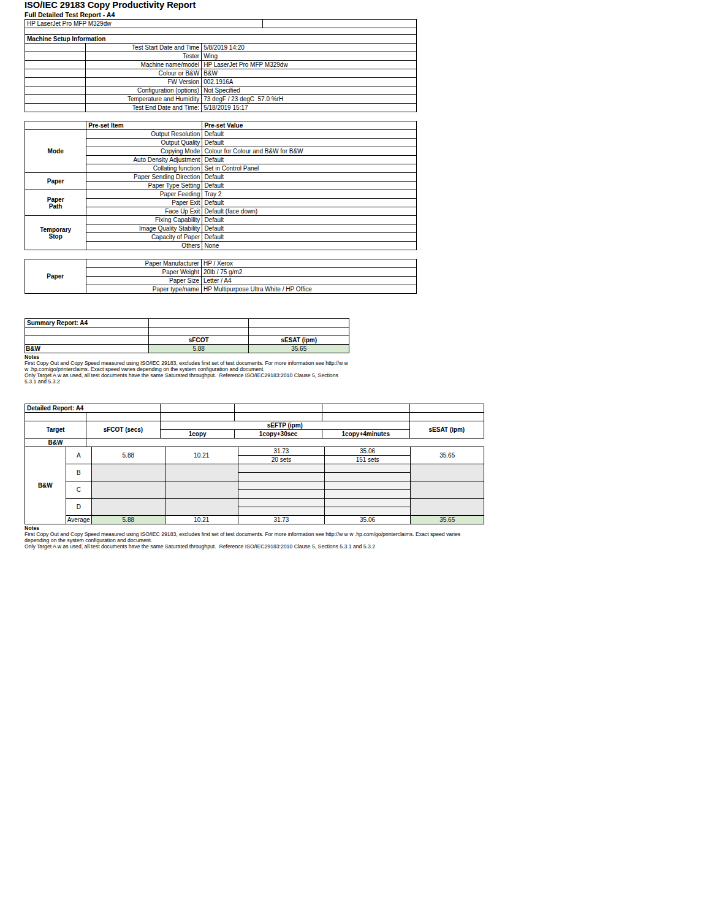ISO/IEC 29183 Copy Productivity Report
Full Detailed Test Report - A4
| HP LaserJet Pro MFP M329dw | |
| Machine Setup Information |
| | Test Start Date and Time | 5/8/2019 14:20 |
| | Tester | Wing |
| | Machine name/model | HP LaserJet Pro MFP M329dw |
| | Colour or B&W | B&W |
| | FW Version | 002.1916A |
| | Configuration (options) | Not Specified |
| | Temperature and Humidity | 73 degF / 23 degC 57.0 %rH |
| | Test End Date and Time: | 5/18/2019 15:17 |
| | Pre-set Item | Pre-set Value |
| Mode | Output Resolution | Default |
| Output Quality | Default |
| Copying Mode | Colour for Colour and B&W for B&W |
| Auto Density Adjustment | Default |
| Collating function | Set in Control Panel |
| Paper | Paper Sending Direction | Default |
| Paper Type Setting | Default |
| Paper Path | Paper Feeding | Tray 2 |
| Paper Exit | Default |
| Face Up Exit | Default (face down) |
| Temporary Stop | Fixing Capability | Default |
| Image Quality Stability | Default |
| Capacity of Paper | Default |
| Others | None |
| Paper | Paper Manufacturer | HP / Xerox |
| Paper Weight | 20lb / 75 g/m2 |
| Paper Size | Letter / A4 |
| Paper type/name | HP Multipurpose Ultra White / HP Office |
| Summary Report: A4 | | |
| | sFCOT | sESAT (ipm) |
| B&W | 5.88 | 35.65 |
Notes
First Copy Out and Copy Speed measured using ISO/IEC 29183, excludes first set of test documents. For more information see http://w w w .hp.com/go/printerclaims. Exact speed varies depending on the system configuration and document.
Only Target A w as used, all test documents have the same Saturated throughput. Reference ISO/IEC29183:2010 Clause 5, Sections 5.3.1 and 5.3.2
| Detailed Report: A4 | | | | |
| Target | sFCOT (secs) | sEFTP (ipm) | sESAT (ipm) |
| 1copy | 1copy+30sec | 1copy+4minutes |
| B&W |
| B&W | A | 5.88 | 10.21 | 31.73 | 35.06 | 35.65 |
| 20 sets | 151 sets |
| B | | | | | |
| C | | | | | |
| D | | | | | |
| Average | 5.88 | 10.21 | 31.73 | 35.06 | 35.65 |
Notes
First Copy Out and Copy Speed measured using ISO/IEC 29183, excludes first set of test documents. For more information see http://w w w .hp.com/go/printerclaims. Exact speed varies depending on the system configuration and document.
Only Target A w as used, all test documents have the same Saturated throughput. Reference ISO/IEC29183:2010 Clause 5, Sections 5.3.1 and 5.3.2